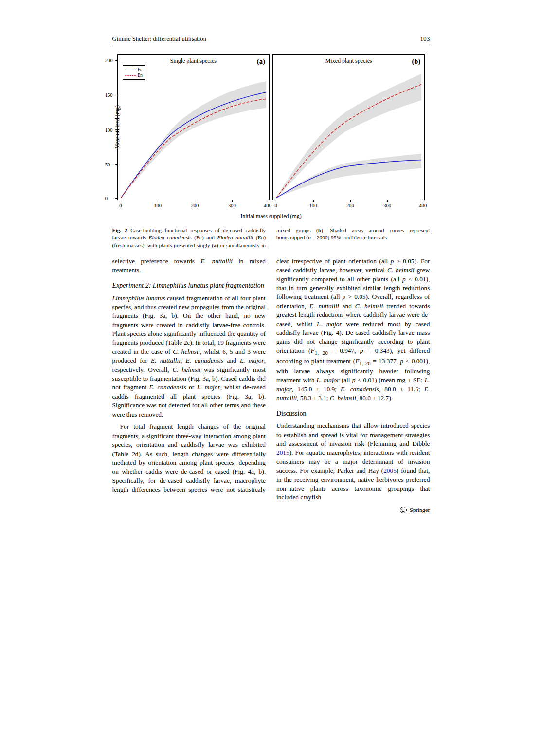Gimme Shelter: differential utilisation 103
Single plant species (a)
Ec
En
Mass utilised (mg) 200 150 100 50 0 0 100 200 300 400
Mixed plant species (b) 0 100 200 300 400
Initial mass supplied (mg)
Fig. 2 Case-building functional responses of de-cased caddisfly larvae towards Elodea canadensis (Ec) and Elodea nuttallii (En) (fresh masses), with plants presented singly (a) or simultaneously in mixed groups (b). Shaded areas around curves represent bootstrapped (n = 2000) 95% confidence intervals
selective preference towards E. nuttallii in mixed treatments.
Experiment 2: Limnephilus lunatus plant fragmentation
Limnephilus lunatus caused fragmentation of all four plant species, and thus created new propagules from the original fragments (Fig. 3a, b). On the other hand, no new fragments were created in caddisfly larvae-free controls. Plant species alone significantly influenced the quantity of fragments produced (Table 2c). In total, 19 fragments were created in the case of C. helmsii, whilst 6, 5 and 3 were produced for E. nuttallii, E. canadensis and L. major, respectively. Overall, C. helmsii was significantly most susceptible to fragmentation (Fig. 3a, b). Cased caddis did not fragment E. canadensis or L. major, whilst de-cased caddis fragmented all plant species (Fig. 3a, b). Significance was not detected for all other terms and these were thus removed.
For total fragment length changes of the original fragments, a significant three-way interaction among plant species, orientation and caddisfly larvae was exhibited (Table 2d). As such, length changes were differentially mediated by orientation among plant species, depending on whether caddis were de-cased or cased (Fig. 4a, b). Specifically, for de-cased caddisfly larvae, macrophyte length differences between species were not statisticaly clear irrespective of plant orientation (all p > 0.05). For cased caddisfly larvae, however, vertical C. helmsii grew significantly compared to all other plants (all p < 0.01), that in turn generally exhibited similar length reductions following treatment (all p > 0.05). Overall, regardless of orientation, E. nuttallii and C. helmsii trended towards greatest length reductions where caddisfly larvae were de-cased, whilst L. major were reduced most by cased caddisfly larvae (Fig. 4). De-cased caddisfly larvae mass gains did not change significantly according to plant orientation (F1, 20 = 0.947, p = 0.343), yet differed according to plant treatment (F1, 20 = 13.377, p < 0.001), with larvae always significantly heavier following treatment with L. major (all p < 0.01) (mean mg ± SE: L. major, 145.0 ± 10.9; E. canadensis, 80.0 ± 11.6; E. nuttallii, 58.3 ± 3.1; C. helmsii, 80.0 ± 12.7).
Discussion
Understanding mechanisms that allow introduced species to establish and spread is vital for management strategies and assessment of invasion risk (Flemming and Dibble 2015). For aquatic macrophytes, interactions with resident consumers may be a major determinant of invasion success. For example, Parker and Hay (2005) found that, in the receiving environment, native herbivores preferred non-native plants across taxonomic groupings that included crayfish
Springer